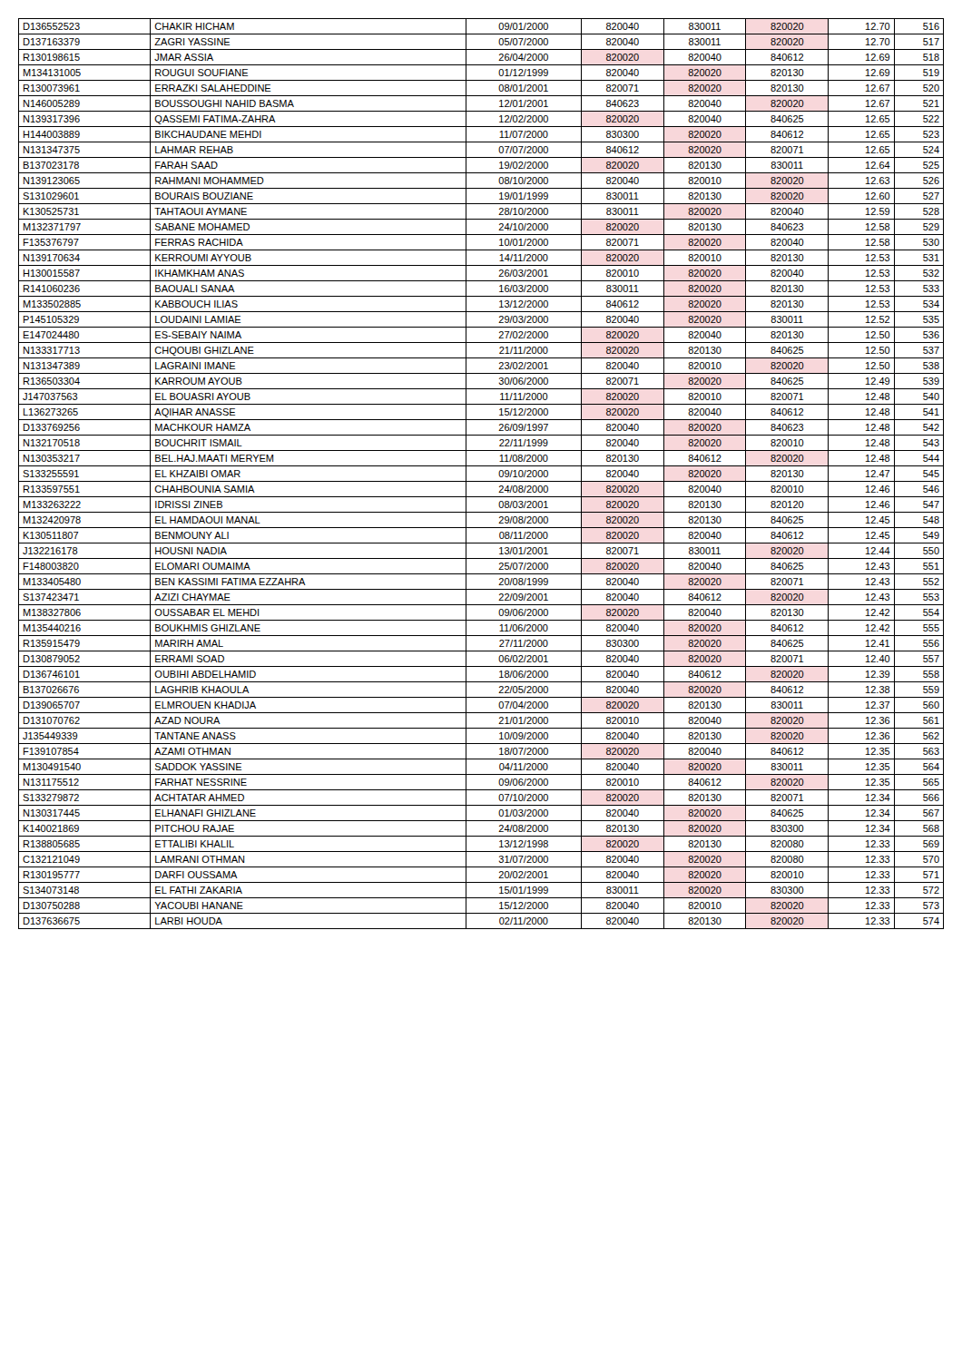| D136552523 | CHAKIR HICHAM | 09/01/2000 | 820040 | 830011 | 820020 | 12.70 | 516 |
| D137163379 | ZAGRI YASSINE | 05/07/2000 | 820040 | 830011 | 820020 | 12.70 | 517 |
| R130198615 | JMAR ASSIA | 26/04/2000 | 820020 | 820040 | 840612 | 12.69 | 518 |
| M134131005 | ROUGUI SOUFIANE | 01/12/1999 | 820040 | 820020 | 820130 | 12.69 | 519 |
| R130073961 | ERRAZKI SALAHEDDINE | 08/01/2001 | 820071 | 820020 | 820130 | 12.67 | 520 |
| N146005289 | BOUSSOUGHI NAHID BASMA | 12/01/2001 | 840623 | 820040 | 820020 | 12.67 | 521 |
| N139317396 | QASSEMI FATIMA-ZAHRA | 12/02/2000 | 820020 | 820040 | 840625 | 12.65 | 522 |
| H144003889 | BIKCHAUDANE MEHDI | 11/07/2000 | 830300 | 820020 | 840612 | 12.65 | 523 |
| N131347375 | LAHMAR REHAB | 07/07/2000 | 840612 | 820020 | 820071 | 12.65 | 524 |
| B137023178 | FARAH SAAD | 19/02/2000 | 820020 | 820130 | 830011 | 12.64 | 525 |
| N139123065 | RAHMANI MOHAMMED | 08/10/2000 | 820040 | 820010 | 820020 | 12.63 | 526 |
| S131029601 | BOURAIS BOUZIANE | 19/01/1999 | 830011 | 820130 | 820020 | 12.60 | 527 |
| K130525731 | TAHTAOUI AYMANE | 28/10/2000 | 830011 | 820020 | 820040 | 12.59 | 528 |
| M132371797 | SABANE MOHAMED | 24/10/2000 | 820020 | 820130 | 840623 | 12.58 | 529 |
| F135376797 | FERRAS RACHIDA | 10/01/2000 | 820071 | 820020 | 820040 | 12.58 | 530 |
| N139170634 | KERROUMI AYYOUB | 14/11/2000 | 820020 | 820010 | 820130 | 12.53 | 531 |
| H130015587 | IKHAMKHAM ANAS | 26/03/2001 | 820010 | 820020 | 820040 | 12.53 | 532 |
| R141060236 | BAOUALI SANAA | 16/03/2000 | 830011 | 820020 | 820130 | 12.53 | 533 |
| M133502885 | KABBOUCH ILIAS | 13/12/2000 | 840612 | 820020 | 820130 | 12.53 | 534 |
| P145105329 | LOUDAINI LAMIAE | 29/03/2000 | 820040 | 820020 | 830011 | 12.52 | 535 |
| E147024480 | ES-SEBAIY NAIMA | 27/02/2000 | 820020 | 820040 | 820130 | 12.50 | 536 |
| N133317713 | CHQOUBI GHIZLANE | 21/11/2000 | 820020 | 820130 | 840625 | 12.50 | 537 |
| N131347389 | LAGRAINI IMANE | 23/02/2001 | 820040 | 820010 | 820020 | 12.50 | 538 |
| R136503304 | KARROUM AYOUB | 30/06/2000 | 820071 | 820020 | 840625 | 12.49 | 539 |
| J147037563 | EL BOUASRI AYOUB | 11/11/2000 | 820020 | 820010 | 820071 | 12.48 | 540 |
| L136273265 | AQIHAR ANASSE | 15/12/2000 | 820020 | 820040 | 840612 | 12.48 | 541 |
| D133769256 | MACHKOUR HAMZA | 26/09/1997 | 820040 | 820020 | 840623 | 12.48 | 542 |
| N132170518 | BOUCHRIT ISMAIL | 22/11/1999 | 820040 | 820020 | 820010 | 12.48 | 543 |
| N130353217 | BEL.HAJ.MAATI MERYEM | 11/08/2000 | 820130 | 840612 | 820020 | 12.48 | 544 |
| S133255591 | EL KHZAIBI OMAR | 09/10/2000 | 820040 | 820020 | 820130 | 12.47 | 545 |
| R133597551 | CHAHBOUNIA SAMIA | 24/08/2000 | 820020 | 820040 | 820010 | 12.46 | 546 |
| M133263222 | IDRISSI ZINEB | 08/03/2001 | 820020 | 820130 | 820120 | 12.46 | 547 |
| M132420978 | EL HAMDAOUI MANAL | 29/08/2000 | 820020 | 820130 | 840625 | 12.45 | 548 |
| K130511807 | BENMOUNY ALI | 08/11/2000 | 820020 | 820040 | 840612 | 12.45 | 549 |
| J132216178 | HOUSNI NADIA | 13/01/2001 | 820071 | 830011 | 820020 | 12.44 | 550 |
| F148003820 | ELOMARI OUMAIMA | 25/07/2000 | 820020 | 820040 | 840625 | 12.43 | 551 |
| M133405480 | BEN KASSIMI FATIMA EZZAHRA | 20/08/1999 | 820040 | 820020 | 820071 | 12.43 | 552 |
| S137423471 | AZIZI CHAYMAE | 22/09/2001 | 820040 | 840612 | 820020 | 12.43 | 553 |
| M138327806 | OUSSABAR EL MEHDI | 09/06/2000 | 820020 | 820040 | 820130 | 12.42 | 554 |
| M135440216 | BOUKHMIS GHIZLANE | 11/06/2000 | 820040 | 820020 | 840612 | 12.42 | 555 |
| R135915479 | MARIRH AMAL | 27/11/2000 | 830300 | 820020 | 840625 | 12.41 | 556 |
| D130879052 | ERRAMI SOAD | 06/02/2001 | 820040 | 820020 | 820071 | 12.40 | 557 |
| D136746101 | OUBIHI ABDELHAMID | 18/06/2000 | 820040 | 840612 | 820020 | 12.39 | 558 |
| B137026676 | LAGHRIB KHAOULA | 22/05/2000 | 820040 | 820020 | 840612 | 12.38 | 559 |
| D139065707 | ELMROUEN KHADIJA | 07/04/2000 | 820020 | 820130 | 830011 | 12.37 | 560 |
| D131070762 | AZAD NOURA | 21/01/2000 | 820010 | 820040 | 820020 | 12.36 | 561 |
| J135449339 | TANTANE ANASS | 10/09/2000 | 820040 | 820130 | 820020 | 12.36 | 562 |
| F139107854 | AZAMI OTHMAN | 18/07/2000 | 820020 | 820040 | 840612 | 12.35 | 563 |
| M130491540 | SADDOK YASSINE | 04/11/2000 | 820040 | 820020 | 830011 | 12.35 | 564 |
| N131175512 | FARHAT NESSRINE | 09/06/2000 | 820010 | 840612 | 820020 | 12.35 | 565 |
| S133279872 | ACHTATAR AHMED | 07/10/2000 | 820020 | 820130 | 820071 | 12.34 | 566 |
| N130317445 | ELHANAFI GHIZLANE | 01/03/2000 | 820040 | 820020 | 840625 | 12.34 | 567 |
| K140021869 | PITCHOU RAJAE | 24/08/2000 | 820130 | 820020 | 830300 | 12.34 | 568 |
| R138805685 | ETTALIBI KHALIL | 13/12/1998 | 820020 | 820130 | 820080 | 12.33 | 569 |
| C132121049 | LAMRANI OTHMAN | 31/07/2000 | 820040 | 820020 | 820080 | 12.33 | 570 |
| R130195777 | DARFI OUSSAMA | 20/02/2001 | 820040 | 820020 | 820010 | 12.33 | 571 |
| S134073148 | EL FATHI ZAKARIA | 15/01/1999 | 830011 | 820020 | 830300 | 12.33 | 572 |
| D130750288 | YACOUBI HANANE | 15/12/2000 | 820040 | 820010 | 820020 | 12.33 | 573 |
| D137636675 | LARBI HOUDA | 02/11/2000 | 820040 | 820130 | 820020 | 12.33 | 574 |